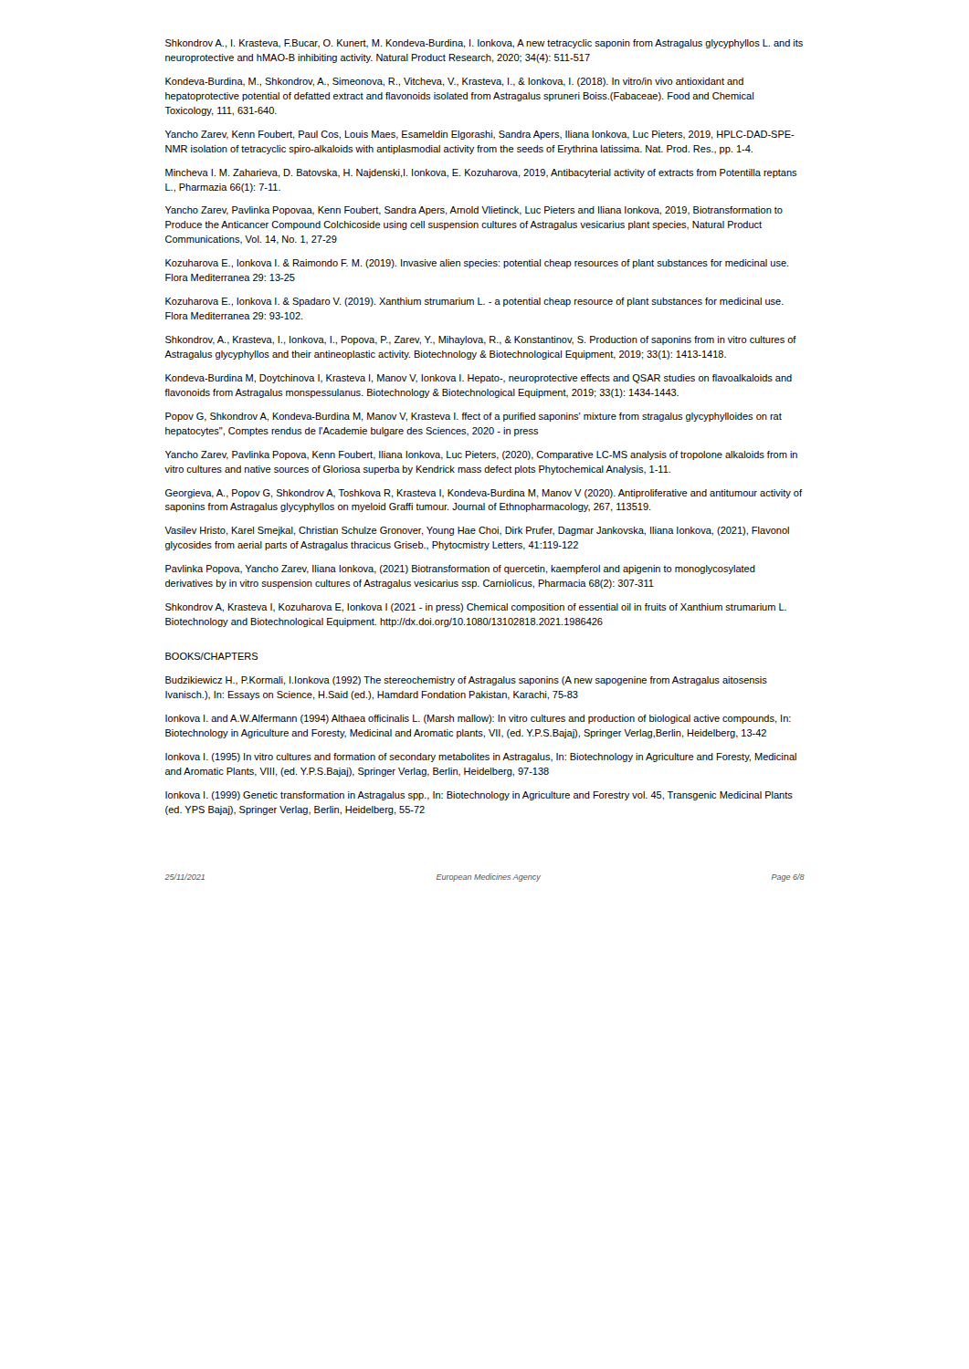Shkondrov A., I. Krasteva, F.Bucar, O. Kunert, M. Kondeva-Burdina, I. Ionkova, A new tetracyclic saponin from Astragalus glycyphyllos L. and its neuroprotective and hMAO-B inhibiting activity. Natural Product Research, 2020; 34(4): 511-517
Kondeva-Burdina, M., Shkondrov, A., Simeonova, R., Vitcheva, V., Krasteva, I., & Ionkova, I. (2018). In vitro/in vivo antioxidant and hepatoprotective potential of defatted extract and flavonoids isolated from Astragalus spruneri Boiss.(Fabaceae). Food and Chemical Toxicology, 111, 631-640.
Yancho Zarev, Kenn Foubert, Paul Cos, Louis Maes, Esameldin Elgorashi, Sandra Apers, Iliana Ionkova, Luc Pieters, 2019, HPLC-DAD-SPE-NMR isolation of tetracyclic spiro-alkaloids with antiplasmodial activity from the seeds of Erythrina latissima. Nat. Prod. Res., pp. 1-4.
Mincheva I. M. Zaharieva, D. Batovska, H. Najdenski,I. Ionkova, E. Kozuharova, 2019, Antibacyterial activity of extracts from Potentilla reptans L., Pharmazia 66(1): 7-11.
Yancho Zarev, Pavlinka Popovaa, Kenn Foubert, Sandra Apers, Arnold Vlietinck, Luc Pieters and Iliana Ionkova, 2019, Biotransformation to Produce the Anticancer Compound Colchicoside using cell suspension cultures of Astragalus vesicarius plant species, Natural Product Communications, Vol. 14, No. 1, 27-29
Kozuharova E., Ionkova I. & Raimondo F. M. (2019). Invasive alien species: potential cheap resources of plant substances for medicinal use. Flora Mediterranea 29: 13-25
Kozuharova E., Ionkova I. & Spadaro V. (2019). Xanthium strumarium L. - a potential cheap resource of plant substances for medicinal use. Flora Mediterranea 29: 93-102.
Shkondrov, A., Krasteva, I., Ionkova, I., Popova, P., Zarev, Y., Mihaylova, R., & Konstantinov, S. Production of saponins from in vitro cultures of Astragalus glycyphyllos and their antineoplastic activity. Biotechnology & Biotechnological Equipment, 2019; 33(1): 1413-1418.
Kondeva-Burdina M, Doytchinova I, Krasteva I, Manov V, Ionkova I. Hepato-, neuroprotective effects and QSAR studies on flavoalkaloids and flavonoids from Astragalus monspessulanus. Biotechnology & Biotechnological Equipment, 2019; 33(1): 1434-1443.
Popov G, Shkondrov A, Kondeva-Burdina M, Manov V, Krasteva I. ffect of a purified saponins' mixture from stragalus glycyphylloides on rat hepatocytes", Comptes rendus de l'Academie bulgare des Sciences, 2020 - in press
Yancho Zarev, Pavlinka Popova, Kenn Foubert, Iliana Ionkova, Luc Pieters, (2020), Comparative LC-MS analysis of tropolone alkaloids from in vitro cultures and native sources of Gloriosa superba by Kendrick mass defect plots Phytochemical Analysis, 1-11.
Georgieva, A., Popov G, Shkondrov A, Toshkova R, Krasteva I, Kondeva-Burdina M, Manov V (2020). Antiproliferative and antitumour activity of saponins from Astragalus glycyphyllos on myeloid Graffi tumour. Journal of Ethnopharmacology, 267, 113519.
Vasilev Hristo, Karel Smejkal, Christian Schulze Gronover, Young Hae Choi, Dirk Prufer, Dagmar Jankovska, Iliana Ionkova, (2021), Flavonol glycosides from aerial parts of Astragalus thracicus Griseb., Phytocmistry Letters, 41:119-122
Pavlinka Popova, Yancho Zarev, Iliana Ionkova, (2021) Biotransformation of quercetin, kaempferol and apigenin to monoglycosylated derivatives by in vitro suspension cultures of Astragalus vesicarius ssp. Carniolicus, Pharmacia 68(2): 307-311
Shkondrov A, Krasteva I, Kozuharova E, Ionkova I (2021 - in press) Chemical composition of essential oil in fruits of Xanthium strumarium L. Biotechnology and Biotechnological Equipment. http://dx.doi.org/10.1080/13102818.2021.1986426
BOOKS/CHAPTERS
Budzikiewicz H., P.Kormali, I.Ionkova (1992) The stereochemistry of Astragalus saponins (A new sapogenine from Astragalus aitosensis Ivanisch.), In: Essays on Science, H.Said (ed.), Hamdard Fondation Pakistan, Karachi, 75-83
Ionkova I. and A.W.Alfermann (1994) Althaea officinalis L. (Marsh mallow): In vitro cultures and production of biological active compounds, In: Biotechnology in Agriculture and Foresty, Medicinal and Aromatic plants, VII, (ed. Y.P.S.Bajaj), Springer Verlag,Berlin, Heidelberg, 13-42
Ionkova I. (1995) In vitro cultures and formation of secondary metabolites in Astragalus, In: Biotechnology in Agriculture and Foresty, Medicinal and Aromatic Plants, VIII, (ed. Y.P.S.Bajaj), Springer Verlag, Berlin, Heidelberg, 97-138
Ionkova I. (1999) Genetic transformation in Astragalus spp., In: Biotechnology in Agriculture and Forestry vol. 45, Transgenic Medicinal Plants (ed. YPS Bajaj), Springer Verlag, Berlin, Heidelberg, 55-72
25/11/2021 European Medicines Agency Page 6/8